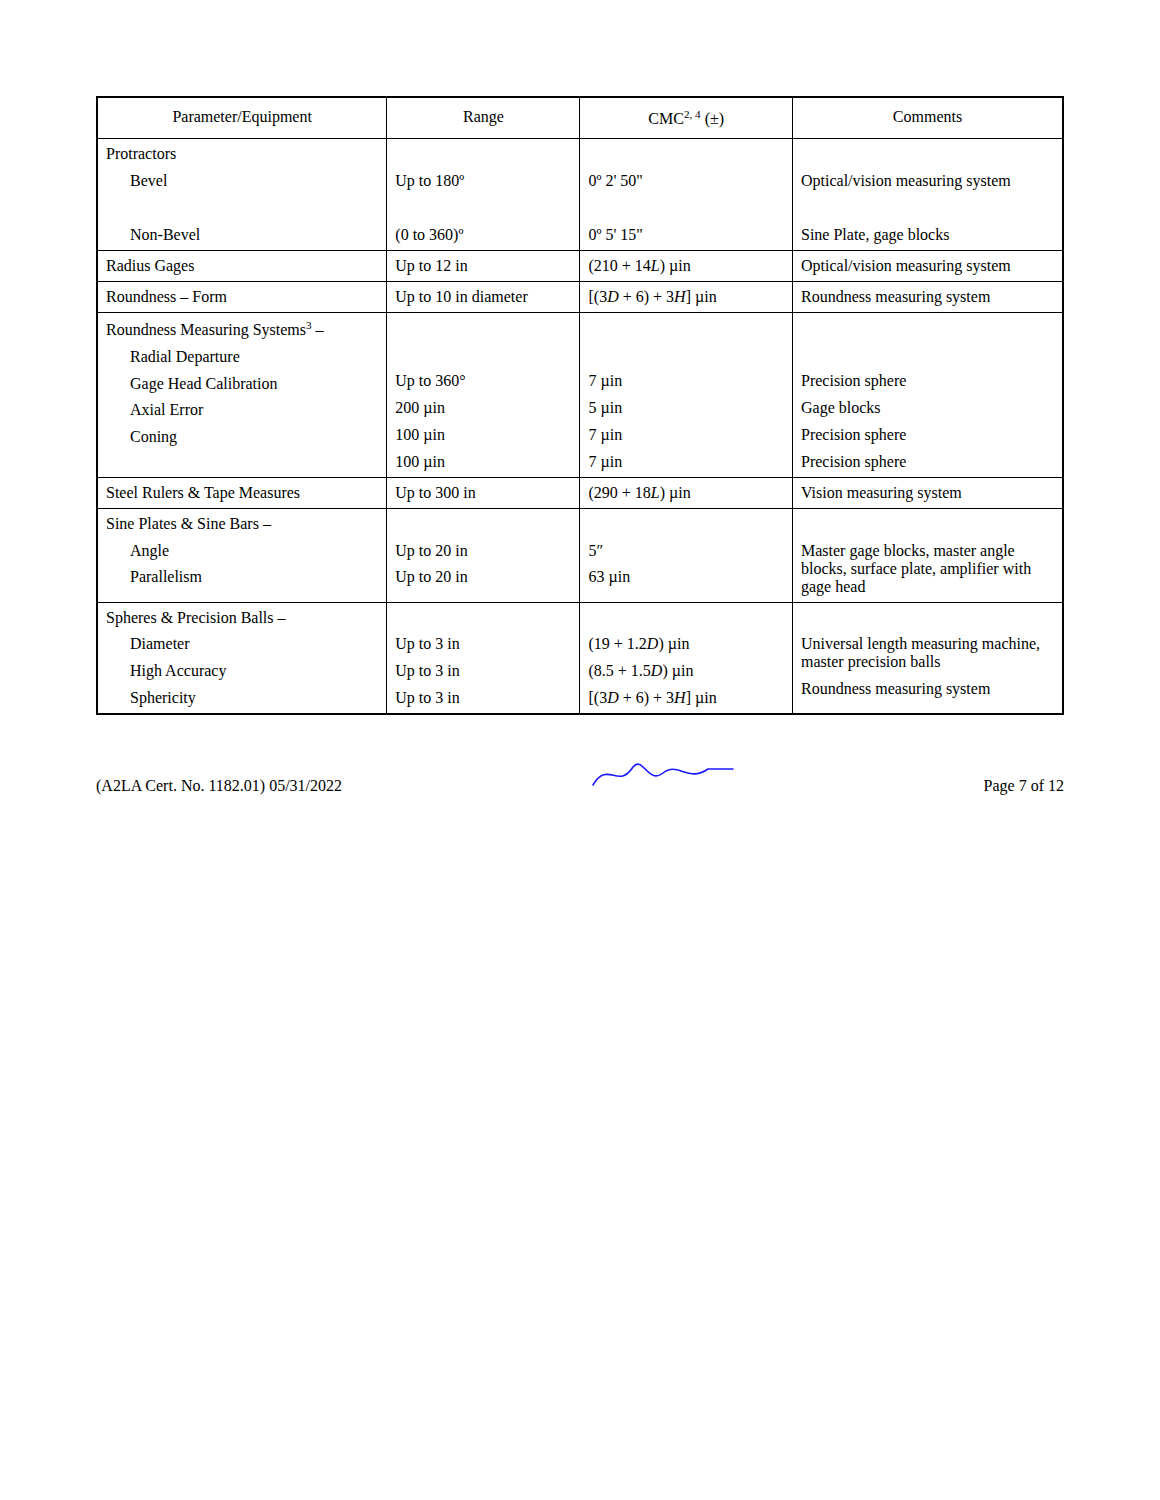| Parameter/Equipment | Range | CMC 2, 4 (±) | Comments |
| --- | --- | --- | --- |
| Protractors Bevel Non-Bevel | Up to 180º (0 to 360)º | 0º 2' 50" 0º 5' 15" | Optical/vision measuring system Sine Plate, gage blocks |
| Radius Gages | Up to 12 in | (210 + 14 L ) µin | Optical/vision measuring system |
| Roundness – Form | Up to 10 in diameter | [(3 D + 6) + 3 H ] µin | Roundness measuring system |
| Roundness Measuring Systems 3 – Radial Departure Gage Head Calibration Axial Error Coning | Up to 360° 200 µin 100 µin 100 µin | 7 µin 5 µin 7 µin 7 µin | Precision sphere Gage blocks Precision sphere Precision sphere |
| Steel Rulers & Tape Measures | Up to 300 in | (290 + 18 L ) µin | Vision measuring system |
| Sine Plates & Sine Bars – Angle Parallelism | Up to 20 in Up to 20 in | 5″ 63 µin | Master gage blocks, master angle blocks, surface plate, amplifier with gage head |
| Spheres & Precision Balls – Diameter High Accuracy Sphericity | Up to 3 in Up to 3 in Up to 3 in | (19 + 1.2 D ) µin (8.5 + 1.5 D ) µin [(3 D + 6) + 3 H ] µin | Universal length measuring machine, master precision balls Roundness measuring system |
(A2LA Cert. No. 1182.01) 05/31/2022
Page 7 of 12